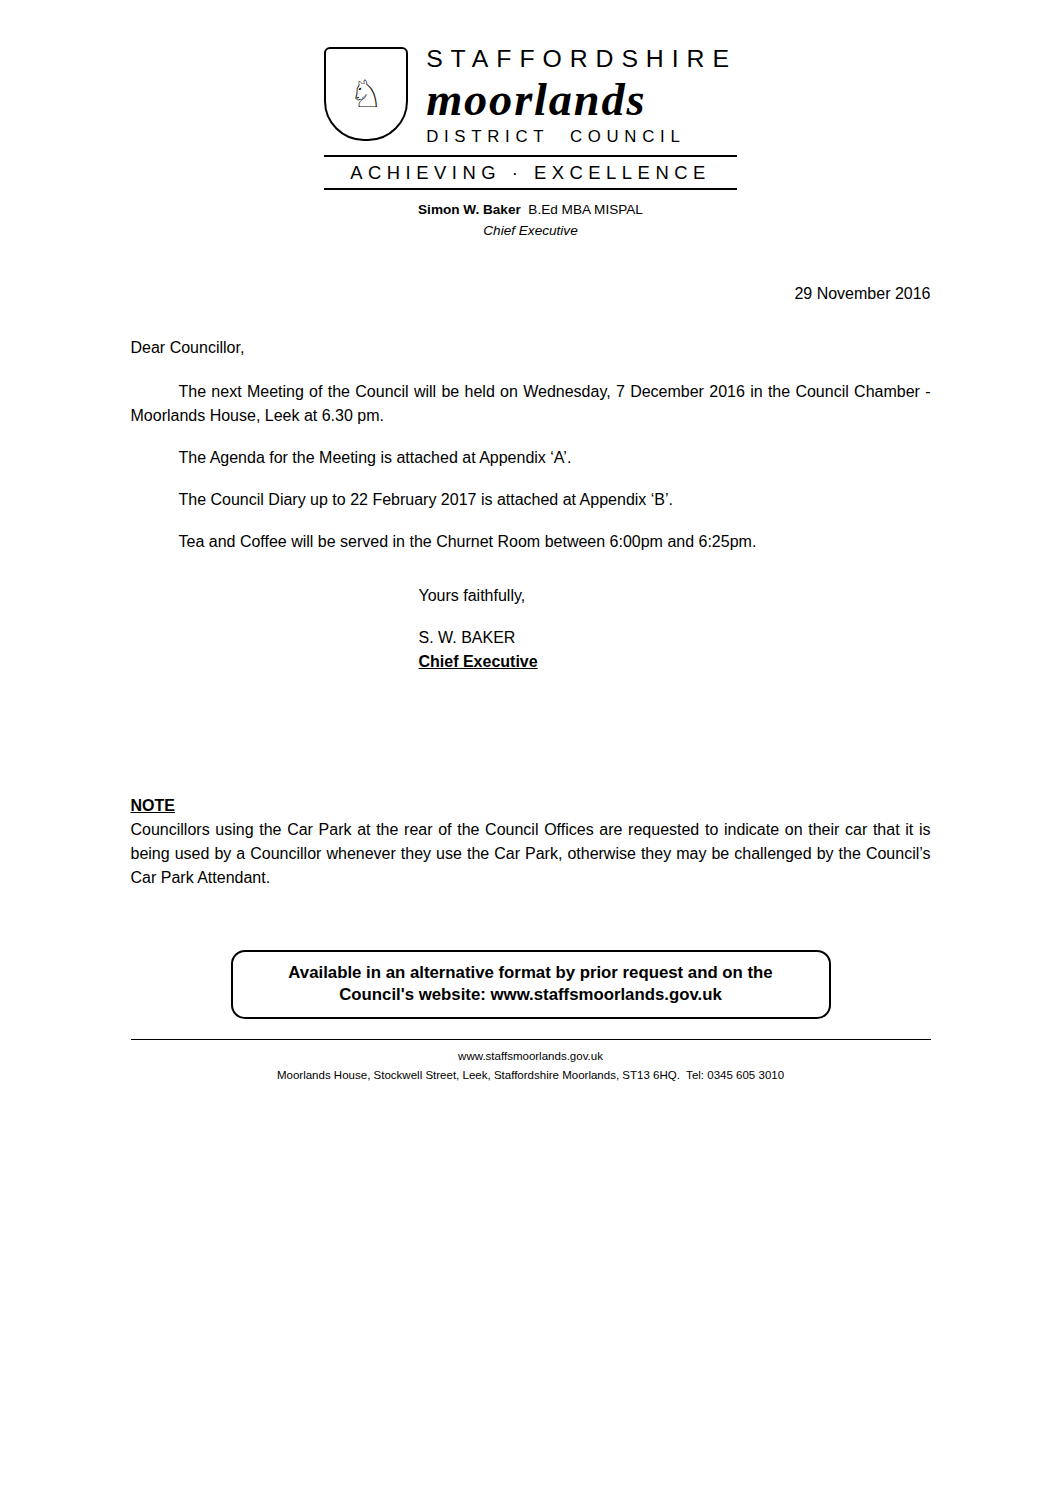♘
STAFFORDSHIRE
moorlands
DISTRICT COUNCIL
ACHIEVING · EXCELLENCE
Simon W. Baker B.Ed MBA MISPAL
Chief Executive
29 November 2016
Dear Councillor,
The next Meeting of the Council will be held on Wednesday, 7 December 2016 in the Council Chamber - Moorlands House, Leek at 6.30 pm.
The Agenda for the Meeting is attached at Appendix ‘A’.
The Council Diary up to 22 February 2017 is attached at Appendix ‘B’.
Tea and Coffee will be served in the Churnet Room between 6:00pm and 6:25pm.
Yours faithfully,
S. W. BAKER
Chief Executive
NOTE
Councillors using the Car Park at the rear of the Council Offices are requested to indicate on their car that it is being used by a Councillor whenever they use the Car Park, otherwise they may be challenged by the Council’s Car Park Attendant.
Available in an alternative format by prior request and on the Council's website: www.staffsmoorlands.gov.uk
www.staffsmoorlands.gov.uk
Moorlands House, Stockwell Street, Leek, Staffordshire Moorlands, ST13 6HQ. Tel: 0345 605 3010